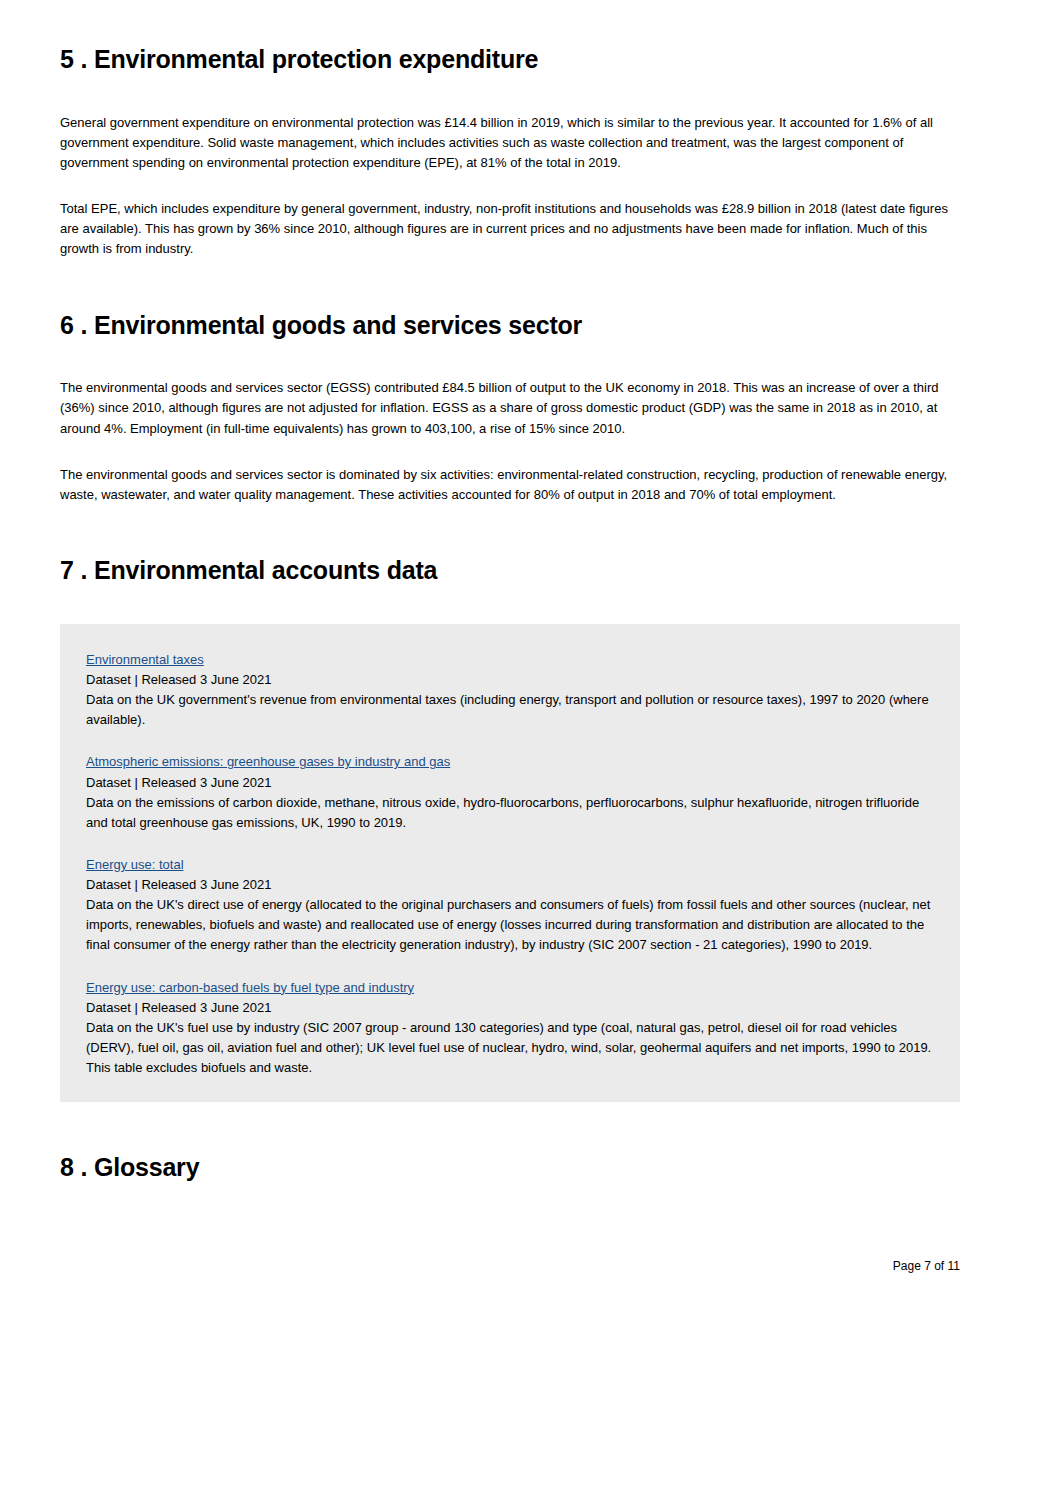5 . Environmental protection expenditure
General government expenditure on environmental protection was £14.4 billion in 2019, which is similar to the previous year. It accounted for 1.6% of all government expenditure. Solid waste management, which includes activities such as waste collection and treatment, was the largest component of government spending on environmental protection expenditure (EPE), at 81% of the total in 2019.
Total EPE, which includes expenditure by general government, industry, non-profit institutions and households was £28.9 billion in 2018 (latest date figures are available). This has grown by 36% since 2010, although figures are in current prices and no adjustments have been made for inflation. Much of this growth is from industry.
6 . Environmental goods and services sector
The environmental goods and services sector (EGSS) contributed £84.5 billion of output to the UK economy in 2018. This was an increase of over a third (36%) since 2010, although figures are not adjusted for inflation. EGSS as a share of gross domestic product (GDP) was the same in 2018 as in 2010, at around 4%. Employment (in full-time equivalents) has grown to 403,100, a rise of 15% since 2010.
The environmental goods and services sector is dominated by six activities: environmental-related construction, recycling, production of renewable energy, waste, wastewater, and water quality management. These activities accounted for 80% of output in 2018 and 70% of total employment.
7 . Environmental accounts data
Environmental taxes
Dataset | Released 3 June 2021
Data on the UK government's revenue from environmental taxes (including energy, transport and pollution or resource taxes), 1997 to 2020 (where available).
Atmospheric emissions: greenhouse gases by industry and gas
Dataset | Released 3 June 2021
Data on the emissions of carbon dioxide, methane, nitrous oxide, hydro-fluorocarbons, perfluorocarbons, sulphur hexafluoride, nitrogen trifluoride and total greenhouse gas emissions, UK, 1990 to 2019.
Energy use: total
Dataset | Released 3 June 2021
Data on the UK's direct use of energy (allocated to the original purchasers and consumers of fuels) from fossil fuels and other sources (nuclear, net imports, renewables, biofuels and waste) and reallocated use of energy (losses incurred during transformation and distribution are allocated to the final consumer of the energy rather than the electricity generation industry), by industry (SIC 2007 section - 21 categories), 1990 to 2019.
Energy use: carbon-based fuels by fuel type and industry
Dataset | Released 3 June 2021
Data on the UK's fuel use by industry (SIC 2007 group - around 130 categories) and type (coal, natural gas, petrol, diesel oil for road vehicles (DERV), fuel oil, gas oil, aviation fuel and other); UK level fuel use of nuclear, hydro, wind, solar, geohermal aquifers and net imports, 1990 to 2019. This table excludes biofuels and waste.
8 . Glossary
Page 7 of 11